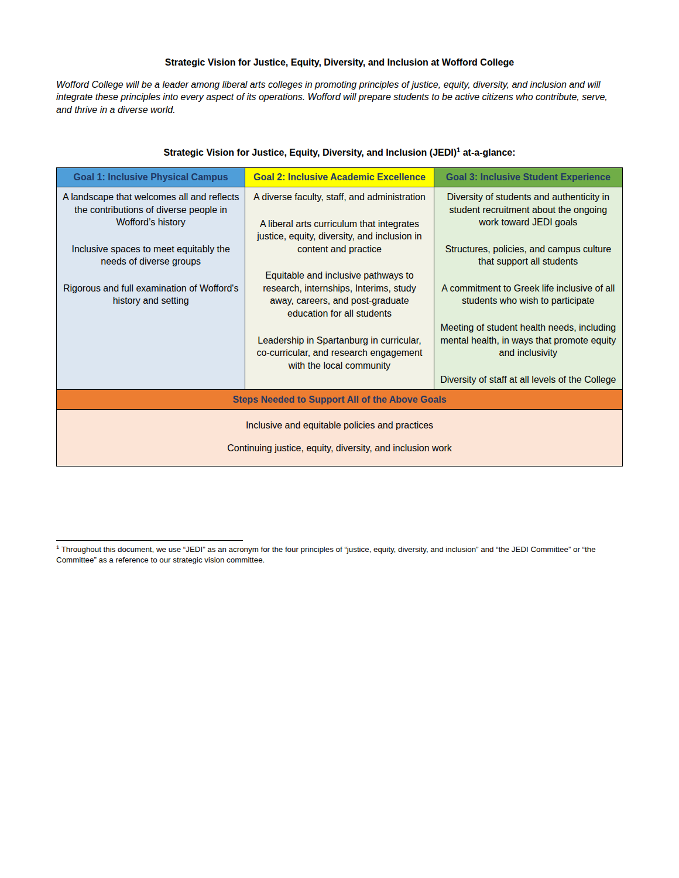Strategic Vision for Justice, Equity, Diversity, and Inclusion at Wofford College
Wofford College will be a leader among liberal arts colleges in promoting principles of justice, equity, diversity, and inclusion and will integrate these principles into every aspect of its operations. Wofford will prepare students to be active citizens who contribute, serve, and thrive in a diverse world.
Strategic Vision for Justice, Equity, Diversity, and Inclusion (JEDI)1 at-a-glance:
| Goal 1: Inclusive Physical Campus | Goal 2: Inclusive Academic Excellence | Goal 3: Inclusive Student Experience |
| --- | --- | --- |
| A landscape that welcomes all and reflects the contributions of diverse people in Wofford’s history Inclusive spaces to meet equitably the needs of diverse groups Rigorous and full examination of Wofford's history and setting | A diverse faculty, staff, and administration A liberal arts curriculum that integrates justice, equity, diversity, and inclusion in content and practice Equitable and inclusive pathways to research, internships, Interims, study away, careers, and post-graduate education for all students Leadership in Spartanburg in curricular, co-curricular, and research engagement with the local community | Diversity of students and authenticity in student recruitment about the ongoing work toward JEDI goals Structures, policies, and campus culture that support all students A commitment to Greek life inclusive of all students who wish to participate Meeting of student health needs, including mental health, in ways that promote equity and inclusivity Diversity of staff at all levels of the College |
| Steps Needed to Support All of the Above Goals |
| Inclusive and equitable policies and practices Continuing justice, equity, diversity, and inclusion work |
1 Throughout this document, we use “JEDI” as an acronym for the four principles of “justice, equity, diversity, and inclusion” and “the JEDI Committee” or “the Committee” as a reference to our strategic vision committee.